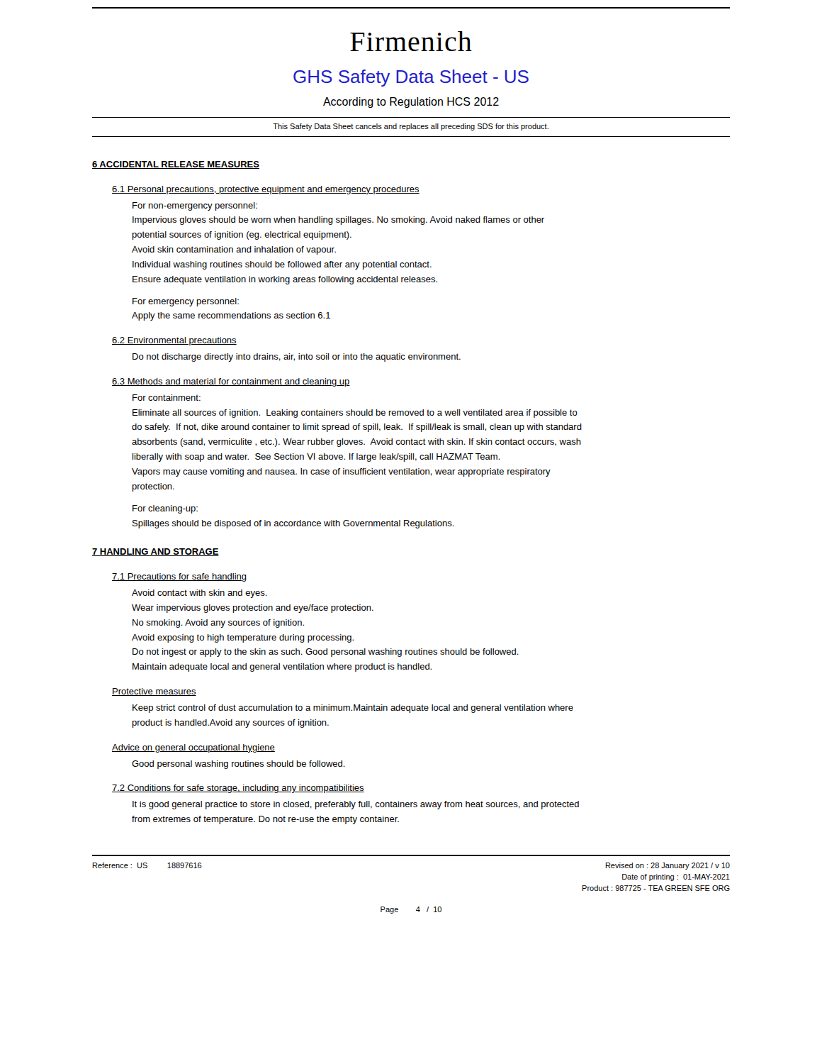Firmenich
GHS Safety Data Sheet - US
According to Regulation HCS 2012
This Safety Data Sheet cancels and replaces all preceding SDS for this product.
6 ACCIDENTAL RELEASE MEASURES
6.1 Personal precautions, protective equipment and emergency procedures
For non-emergency personnel:
Impervious gloves should be worn when handling spillages. No smoking. Avoid naked flames or other
potential sources of ignition (eg. electrical equipment).
Avoid skin contamination and inhalation of vapour.
Individual washing routines should be followed after any potential contact.
Ensure adequate ventilation in working areas following accidental releases.
For emergency personnel:
Apply the same recommendations as section 6.1
6.2 Environmental precautions
Do not discharge directly into drains, air, into soil or into the aquatic environment.
6.3 Methods and material for containment and cleaning up
For containment:
Eliminate all sources of ignition. Leaking containers should be removed to a well ventilated area if possible to
do safely. If not, dike around container to limit spread of spill, leak. If spill/leak is small, clean up with standard
absorbents (sand, vermiculite , etc.). Wear rubber gloves. Avoid contact with skin. If skin contact occurs, wash
liberally with soap and water. See Section VI above. If large leak/spill, call HAZMAT Team.
Vapors may cause vomiting and nausea. In case of insufficient ventilation, wear appropriate respiratory
protection.
For cleaning-up:
Spillages should be disposed of in accordance with Governmental Regulations.
7 HANDLING AND STORAGE
7.1 Precautions for safe handling
Avoid contact with skin and eyes.
Wear impervious gloves protection and eye/face protection.
No smoking. Avoid any sources of ignition.
Avoid exposing to high temperature during processing.
Do not ingest or apply to the skin as such. Good personal washing routines should be followed.
Maintain adequate local and general ventilation where product is handled.
Protective measures
Keep strict control of dust accumulation to a minimum.Maintain adequate local and general ventilation where
product is handled.Avoid any sources of ignition.
Advice on general occupational hygiene
Good personal washing routines should be followed.
7.2 Conditions for safe storage, including any incompatibilities
It is good general practice to store in closed, preferably full, containers away from heat sources, and protected
from extremes of temperature. Do not re-use the empty container.
Reference : US 18897616
Revised on : 28 January 2021 / v 10
Date of printing : 01-MAY-2021
Product : 987725 - TEA GREEN SFE ORG
Page 4 / 10